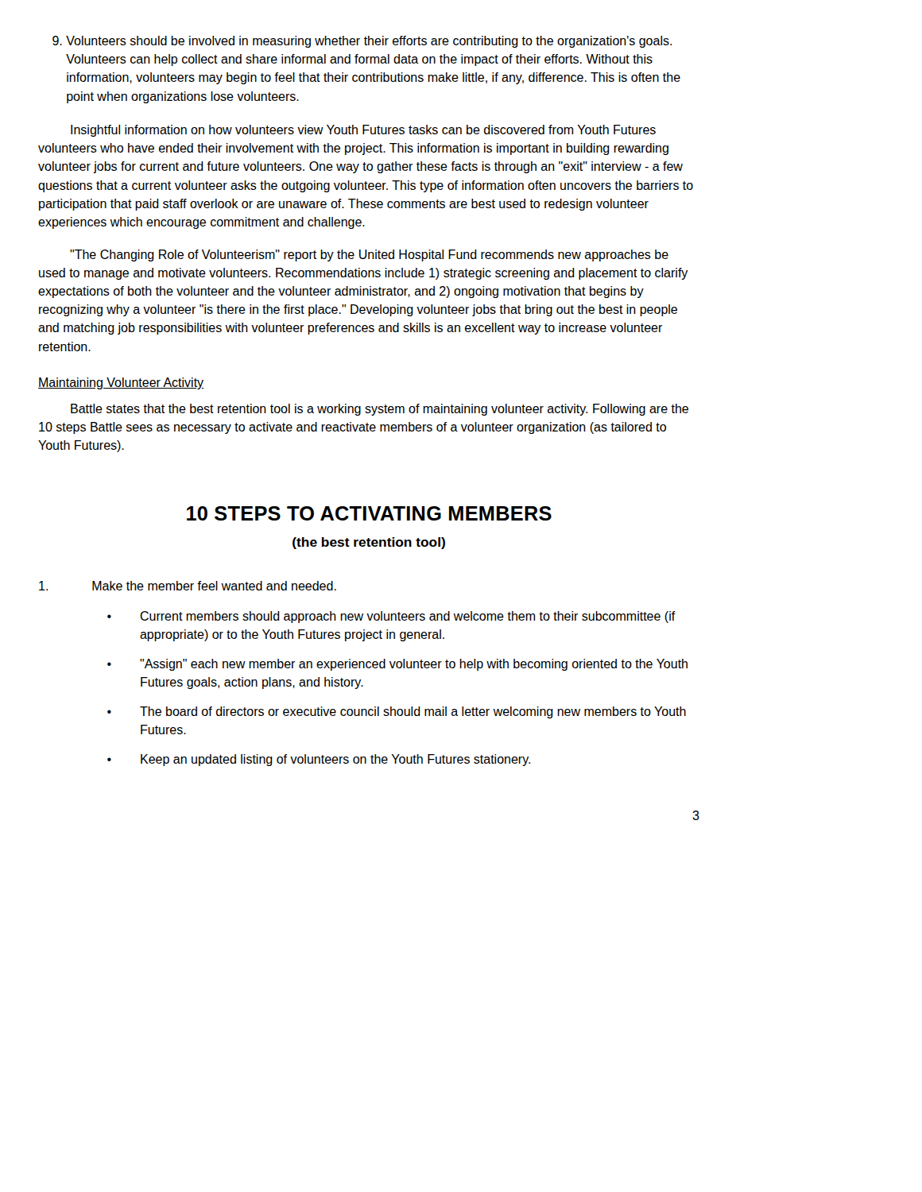Volunteers should be involved in measuring whether their efforts are contributing to the organization's goals. Volunteers can help collect and share informal and formal data on the impact of their efforts. Without this information, volunteers may begin to feel that their contributions make little, if any, difference. This is often the point when organizations lose volunteers.
Insightful information on how volunteers view Youth Futures tasks can be discovered from Youth Futures volunteers who have ended their involvement with the project. This information is important in building rewarding volunteer jobs for current and future volunteers. One way to gather these facts is through an "exit" interview - a few questions that a current volunteer asks the outgoing volunteer. This type of information often uncovers the barriers to participation that paid staff overlook or are unaware of. These comments are best used to redesign volunteer experiences which encourage commitment and challenge.
"The Changing Role of Volunteerism" report by the United Hospital Fund recommends new approaches be used to manage and motivate volunteers. Recommendations include 1) strategic screening and placement to clarify expectations of both the volunteer and the volunteer administrator, and 2) ongoing motivation that begins by recognizing why a volunteer "is there in the first place." Developing volunteer jobs that bring out the best in people and matching job responsibilities with volunteer preferences and skills is an excellent way to increase volunteer retention.
Maintaining Volunteer Activity
Battle states that the best retention tool is a working system of maintaining volunteer activity. Following are the 10 steps Battle sees as necessary to activate and reactivate members of a volunteer organization (as tailored to Youth Futures).
10 STEPS TO ACTIVATING MEMBERS
(the best retention tool)
Make the member feel wanted and needed.
Current members should approach new volunteers and welcome them to their subcommittee (if appropriate) or to the Youth Futures project in general.
"Assign" each new member an experienced volunteer to help with becoming oriented to the Youth Futures goals, action plans, and history.
The board of directors or executive council should mail a letter welcoming new members to Youth Futures.
Keep an updated listing of volunteers on the Youth Futures stationery.
3